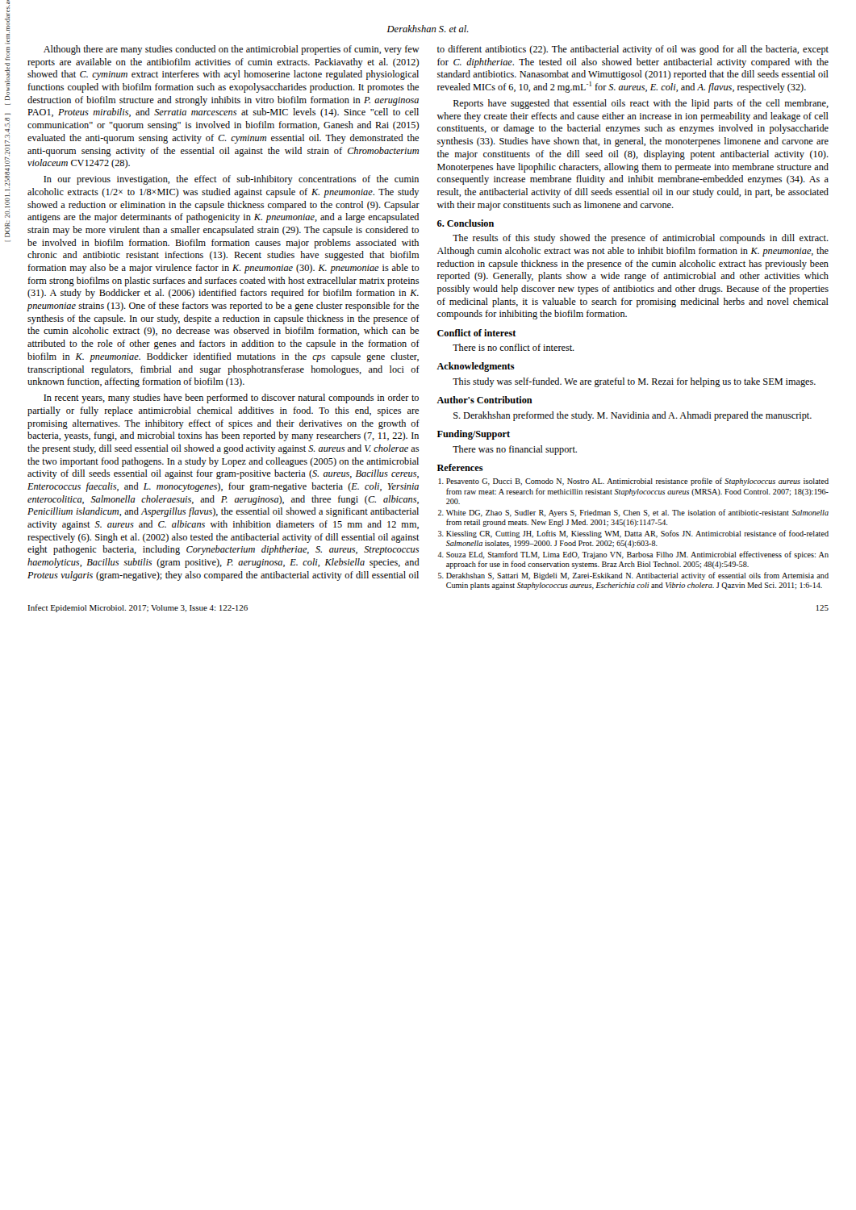[ DOR: 20.1001.1.25884107.2017.3.4.5.8 ] [ Downloaded from iem.modares.ac.ir on 2022-07-06 ]
Derakhshan S. et al.
Although there are many studies conducted on the antimicrobial properties of cumin, very few reports are available on the antibiofilm activities of cumin extracts. Packiavathy et al. (2012) showed that C. cyminum extract interferes with acyl homoserine lactone regulated physiological functions coupled with biofilm formation such as exopolysaccharides production. It promotes the destruction of biofilm structure and strongly inhibits in vitro biofilm formation in P. aeruginosa PAO1, Proteus mirabilis, and Serratia marcescens at sub-MIC levels (14). Since "cell to cell communication" or "quorum sensing" is involved in biofilm formation, Ganesh and Rai (2015) evaluated the anti-quorum sensing activity of C. cyminum essential oil. They demonstrated the anti-quorum sensing activity of the essential oil against the wild strain of Chromobacterium violaceum CV12472 (28).
In our previous investigation, the effect of sub-inhibitory concentrations of the cumin alcoholic extracts (1/2× to 1/8×MIC) was studied against capsule of K. pneumoniae. The study showed a reduction or elimination in the capsule thickness compared to the control (9). Capsular antigens are the major determinants of pathogenicity in K. pneumoniae, and a large encapsulated strain may be more virulent than a smaller encapsulated strain (29). The capsule is considered to be involved in biofilm formation. Biofilm formation causes major problems associated with chronic and antibiotic resistant infections (13). Recent studies have suggested that biofilm formation may also be a major virulence factor in K. pneumoniae (30). K. pneumoniae is able to form strong biofilms on plastic surfaces and surfaces coated with host extracellular matrix proteins (31). A study by Boddicker et al. (2006) identified factors required for biofilm formation in K. pneumoniae strains (13). One of these factors was reported to be a gene cluster responsible for the synthesis of the capsule. In our study, despite a reduction in capsule thickness in the presence of the cumin alcoholic extract (9), no decrease was observed in biofilm formation, which can be attributed to the role of other genes and factors in addition to the capsule in the formation of biofilm in K. pneumoniae. Boddicker identified mutations in the cps capsule gene cluster, transcriptional regulators, fimbrial and sugar phosphotransferase homologues, and loci of unknown function, affecting formation of biofilm (13).
In recent years, many studies have been performed to discover natural compounds in order to partially or fully replace antimicrobial chemical additives in food. To this end, spices are promising alternatives. The inhibitory effect of spices and their derivatives on the growth of bacteria, yeasts, fungi, and microbial toxins has been reported by many researchers (7, 11, 22). In the present study, dill seed essential oil showed a good activity against S. aureus and V. cholerae as the two important food pathogens. In a study by Lopez and colleagues (2005) on the antimicrobial activity of dill seeds essential oil against four gram-positive bacteria (S. aureus, Bacillus cereus, Enterococcus faecalis, and L. monocytogenes), four gram-negative bacteria (E. coli, Yersinia enterocolitica, Salmonella choleraesuis, and P. aeruginosa), and three fungi (C. albicans, Penicillium islandicum, and Aspergillus flavus), the essential oil showed a significant antibacterial activity against S. aureus and C. albicans with inhibition diameters of 15 mm and 12 mm, respectively (6). Singh et al. (2002) also tested the antibacterial activity of dill essential oil against eight pathogenic bacteria, including Corynebacterium diphtheriae, S. aureus, Streptococcus haemolyticus, Bacillus subtilis (gram positive), P. aeruginosa, E. coli, Klebsiella species, and Proteus vulgaris (gram-negative); they also compared the antibacterial activity of dill essential oil to different antibiotics (22). The antibacterial activity of oil was good for all the bacteria, except for C. diphtheriae. The tested oil also showed better antibacterial activity compared with the standard antibiotics. Nanasombat and Wimuttigosol (2011) reported that the dill seeds essential oil revealed MICs of 6, 10, and 2 mg.mL-1 for S. aureus, E. coli, and A. flavus, respectively (32).
Reports have suggested that essential oils react with the lipid parts of the cell membrane, where they create their effects and cause either an increase in ion permeability and leakage of cell constituents, or damage to the bacterial enzymes such as enzymes involved in polysaccharide synthesis (33). Studies have shown that, in general, the monoterpenes limonene and carvone are the major constituents of the dill seed oil (8), displaying potent antibacterial activity (10). Monoterpenes have lipophilic characters, allowing them to permeate into membrane structure and consequently increase membrane fluidity and inhibit membrane-embedded enzymes (34). As a result, the antibacterial activity of dill seeds essential oil in our study could, in part, be associated with their major constituents such as limonene and carvone.
6. Conclusion
The results of this study showed the presence of antimicrobial compounds in dill extract. Although cumin alcoholic extract was not able to inhibit biofilm formation in K. pneumoniae, the reduction in capsule thickness in the presence of the cumin alcoholic extract has previously been reported (9). Generally, plants show a wide range of antimicrobial and other activities which possibly would help discover new types of antibiotics and other drugs. Because of the properties of medicinal plants, it is valuable to search for promising medicinal herbs and novel chemical compounds for inhibiting the biofilm formation.
Conflict of interest
There is no conflict of interest.
Acknowledgments
This study was self-funded. We are grateful to M. Rezai for helping us to take SEM images.
Author's Contribution
S. Derakhshan preformed the study. M. Navidinia and A. Ahmadi prepared the manuscript.
Funding/Support
There was no financial support.
References
Pesavento G, Ducci B, Comodo N, Nostro AL. Antimicrobial resistance profile of Staphylococcus aureus isolated from raw meat: A research for methicillin resistant Staphylococcus aureus (MRSA). Food Control. 2007; 18(3):196-200.
White DG, Zhao S, Sudler R, Ayers S, Friedman S, Chen S, et al. The isolation of antibiotic-resistant Salmonella from retail ground meats. New Engl J Med. 2001; 345(16):1147-54.
Kiessling CR, Cutting JH, Loftis M, Kiessling WM, Datta AR, Sofos JN. Antimicrobial resistance of food-related Salmonella isolates, 1999–2000. J Food Prot. 2002; 65(4):603-8.
Souza ELd, Stamford TLM, Lima EdO, Trajano VN, Barbosa Filho JM. Antimicrobial effectiveness of spices: An approach for use in food conservation systems. Braz Arch Biol Technol. 2005; 48(4):549-58.
Derakhshan S, Sattari M, Bigdeli M, Zarei-Eskikand N. Antibacterial activity of essential oils from Artemisia and Cumin plants against Staphylococcus aureus, Escherichia coli and Vibrio cholera. J Qazvin Med Sci. 2011; 1:6-14.
Infect Epidemiol Microbiol. 2017; Volume 3, Issue 4: 122-126 125